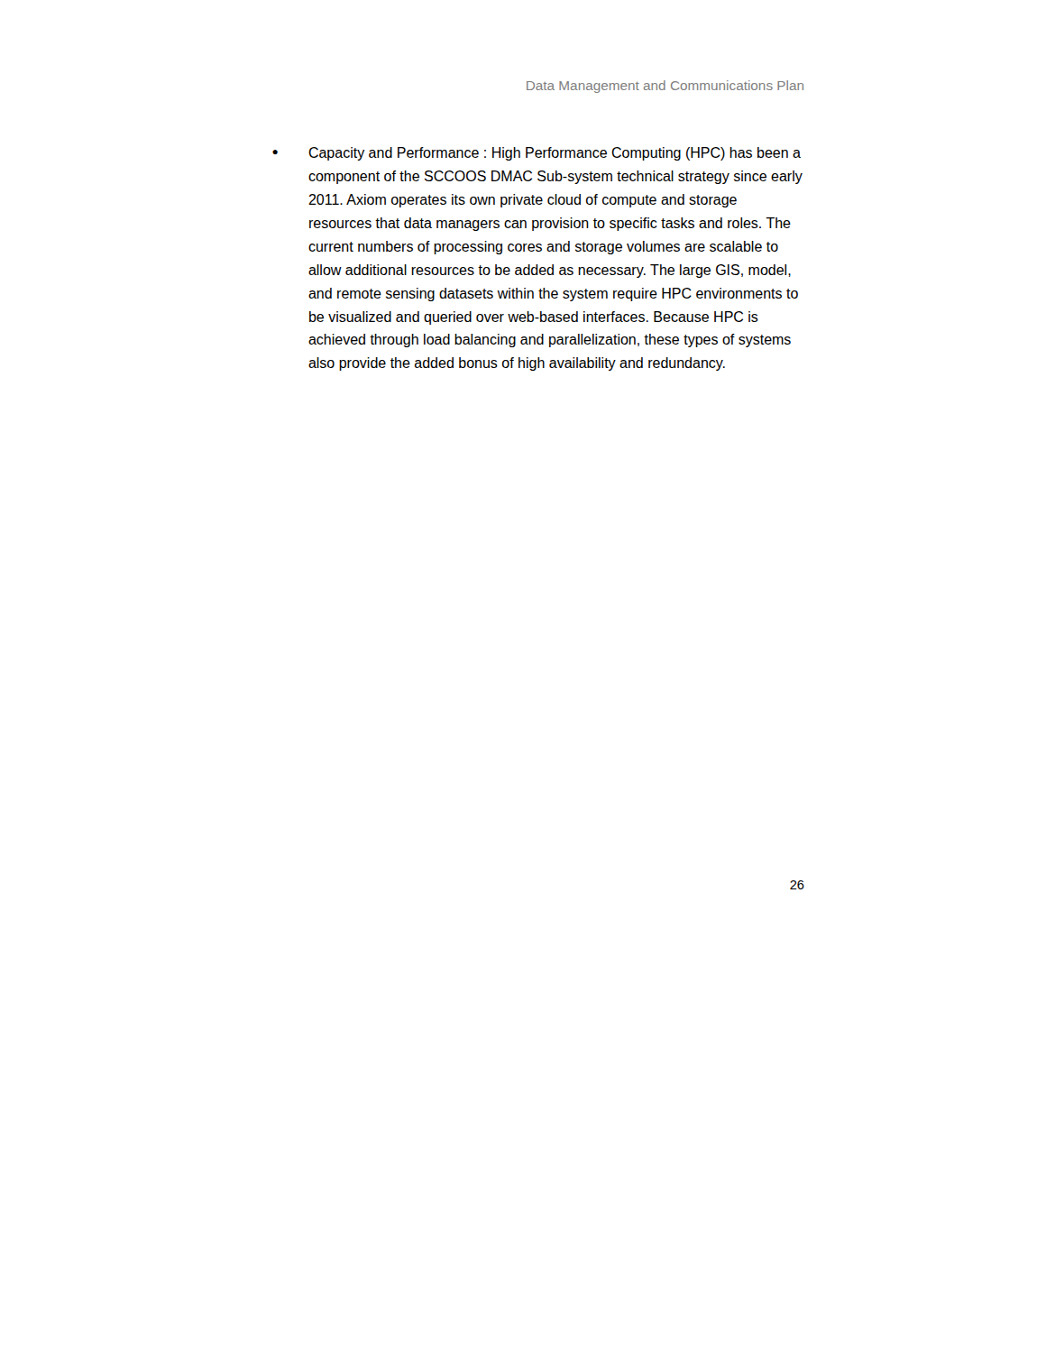Data Management and Communications Plan
Capacity and Performance : High Performance Computing (HPC) has been a component of the SCCOOS DMAC Sub-system technical strategy since early 2011. Axiom operates its own private cloud of compute and storage resources that data managers can provision to specific tasks and roles. The current numbers of processing cores and storage volumes are scalable to allow additional resources to be added as necessary. The large GIS, model, and remote sensing datasets within the system require HPC environments to be visualized and queried over web-based interfaces. Because HPC is achieved through load balancing and parallelization, these types of systems also provide the added bonus of high availability and redundancy.
26